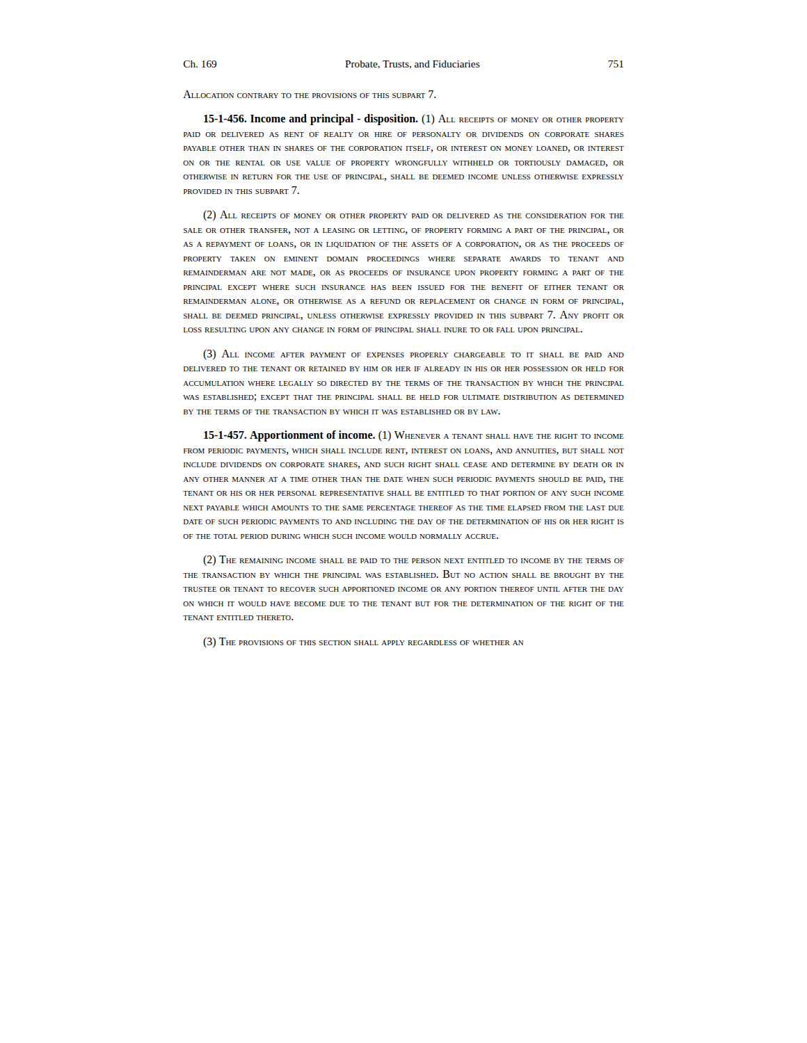Ch. 169 Probate, Trusts, and Fiduciaries 751
Allocation contrary to the provisions of this subpart 7.
15-1-456. Income and principal - disposition. (1) All receipts of money or other property paid or delivered as rent of realty or hire of personalty or dividends on corporate shares payable other than in shares of the corporation itself, or interest on money loaned, or interest on or the rental or use value of property wrongfully withheld or tortiously damaged, or otherwise in return for the use of principal, shall be deemed income unless otherwise expressly provided in this subpart 7.
(2) All receipts of money or other property paid or delivered as the consideration for the sale or other transfer, not a leasing or letting, of property forming a part of the principal, or as a repayment of loans, or in liquidation of the assets of a corporation, or as the proceeds of property taken on eminent domain proceedings where separate awards to tenant and remainderman are not made, or as proceeds of insurance upon property forming a part of the principal except where such insurance has been issued for the benefit of either tenant or remainderman alone, or otherwise as a refund or replacement or change in form of principal, shall be deemed principal, unless otherwise expressly provided in this subpart 7. Any profit or loss resulting upon any change in form of principal shall inure to or fall upon principal.
(3) All income after payment of expenses properly chargeable to it shall be paid and delivered to the tenant or retained by him or her if already in his or her possession or held for accumulation where legally so directed by the terms of the transaction by which the principal was established; except that the principal shall be held for ultimate distribution as determined by the terms of the transaction by which it was established or by law.
15-1-457. Apportionment of income. (1) Whenever a tenant shall have the right to income from periodic payments, which shall include rent, interest on loans, and annuities, but shall not include dividends on corporate shares, and such right shall cease and determine by death or in any other manner at a time other than the date when such periodic payments should be paid, the tenant or his or her personal representative shall be entitled to that portion of any such income next payable which amounts to the same percentage thereof as the time elapsed from the last due date of such periodic payments to and including the day of the determination of his or her right is of the total period during which such income would normally accrue.
(2) The remaining income shall be paid to the person next entitled to income by the terms of the transaction by which the principal was established. But no action shall be brought by the trustee or tenant to recover such apportioned income or any portion thereof until after the day on which it would have become due to the tenant but for the determination of the right of the tenant entitled thereto.
(3) The provisions of this section shall apply regardless of whether an